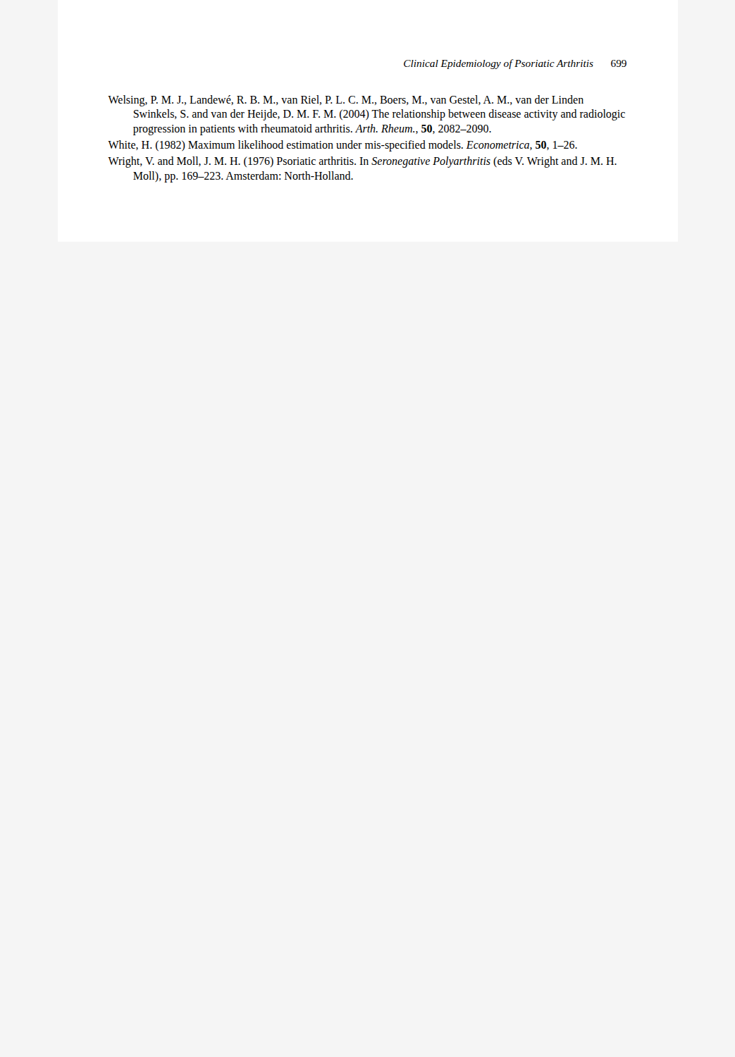Clinical Epidemiology of Psoriatic Arthritis 699
Welsing, P. M. J., Landewé, R. B. M., van Riel, P. L. C. M., Boers, M., van Gestel, A. M., van der Linden Swinkels, S. and van der Heijde, D. M. F. M. (2004) The relationship between disease activity and radiologic progression in patients with rheumatoid arthritis. Arth. Rheum., 50, 2082–2090.
White, H. (1982) Maximum likelihood estimation under mis-specified models. Econometrica, 50, 1–26.
Wright, V. and Moll, J. M. H. (1976) Psoriatic arthritis. In Seronegative Polyarthritis (eds V. Wright and J. M. H. Moll), pp. 169–223. Amsterdam: North-Holland.